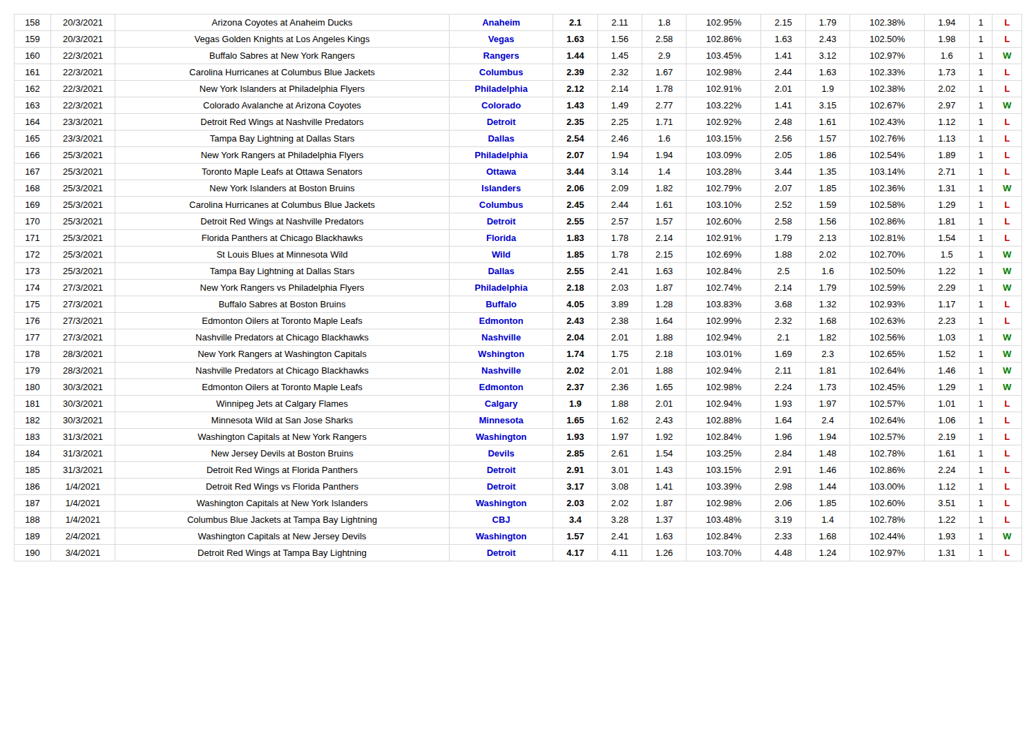| 158 | 20/3/2021 | Arizona Coyotes at Anaheim Ducks | Anaheim | 2.1 | 2.11 | 1.8 | 102.95% | 2.15 | 1.79 | 102.38% | 1.94 | 1 | L |
| 159 | 20/3/2021 | Vegas Golden Knights at Los Angeles Kings | Vegas | 1.63 | 1.56 | 2.58 | 102.86% | 1.63 | 2.43 | 102.50% | 1.98 | 1 | L |
| 160 | 22/3/2021 | Buffalo Sabres at New York Rangers | Rangers | 1.44 | 1.45 | 2.9 | 103.45% | 1.41 | 3.12 | 102.97% | 1.6 | 1 | W |
| 161 | 22/3/2021 | Carolina Hurricanes at Columbus Blue Jackets | Columbus | 2.39 | 2.32 | 1.67 | 102.98% | 2.44 | 1.63 | 102.33% | 1.73 | 1 | L |
| 162 | 22/3/2021 | New York Islanders at Philadelphia Flyers | Philadelphia | 2.12 | 2.14 | 1.78 | 102.91% | 2.01 | 1.9 | 102.38% | 2.02 | 1 | L |
| 163 | 22/3/2021 | Colorado Avalanche at Arizona Coyotes | Colorado | 1.43 | 1.49 | 2.77 | 103.22% | 1.41 | 3.15 | 102.67% | 2.97 | 1 | W |
| 164 | 23/3/2021 | Detroit Red Wings at Nashville Predators | Detroit | 2.35 | 2.25 | 1.71 | 102.92% | 2.48 | 1.61 | 102.43% | 1.12 | 1 | L |
| 165 | 23/3/2021 | Tampa Bay Lightning at Dallas Stars | Dallas | 2.54 | 2.46 | 1.6 | 103.15% | 2.56 | 1.57 | 102.76% | 1.13 | 1 | L |
| 166 | 25/3/2021 | New York Rangers at Philadelphia Flyers | Philadelphia | 2.07 | 1.94 | 1.94 | 103.09% | 2.05 | 1.86 | 102.54% | 1.89 | 1 | L |
| 167 | 25/3/2021 | Toronto Maple Leafs at Ottawa Senators | Ottawa | 3.44 | 3.14 | 1.4 | 103.28% | 3.44 | 1.35 | 103.14% | 2.71 | 1 | L |
| 168 | 25/3/2021 | New York Islanders at Boston Bruins | Islanders | 2.06 | 2.09 | 1.82 | 102.79% | 2.07 | 1.85 | 102.36% | 1.31 | 1 | W |
| 169 | 25/3/2021 | Carolina Hurricanes at Columbus Blue Jackets | Columbus | 2.45 | 2.44 | 1.61 | 103.10% | 2.52 | 1.59 | 102.58% | 1.29 | 1 | L |
| 170 | 25/3/2021 | Detroit Red Wings at Nashville Predators | Detroit | 2.55 | 2.57 | 1.57 | 102.60% | 2.58 | 1.56 | 102.86% | 1.81 | 1 | L |
| 171 | 25/3/2021 | Florida Panthers at Chicago Blackhawks | Florida | 1.83 | 1.78 | 2.14 | 102.91% | 1.79 | 2.13 | 102.81% | 1.54 | 1 | L |
| 172 | 25/3/2021 | St Louis Blues at Minnesota Wild | Wild | 1.85 | 1.78 | 2.15 | 102.69% | 1.88 | 2.02 | 102.70% | 1.5 | 1 | W |
| 173 | 25/3/2021 | Tampa Bay Lightning at Dallas Stars | Dallas | 2.55 | 2.41 | 1.63 | 102.84% | 2.5 | 1.6 | 102.50% | 1.22 | 1 | W |
| 174 | 27/3/2021 | New York Rangers vs Philadelphia Flyers | Philadelphia | 2.18 | 2.03 | 1.87 | 102.74% | 2.14 | 1.79 | 102.59% | 2.29 | 1 | W |
| 175 | 27/3/2021 | Buffalo Sabres at Boston Bruins | Buffalo | 4.05 | 3.89 | 1.28 | 103.83% | 3.68 | 1.32 | 102.93% | 1.17 | 1 | L |
| 176 | 27/3/2021 | Edmonton Oilers at Toronto Maple Leafs | Edmonton | 2.43 | 2.38 | 1.64 | 102.99% | 2.32 | 1.68 | 102.63% | 2.23 | 1 | L |
| 177 | 27/3/2021 | Nashville Predators at Chicago Blackhawks | Nashville | 2.04 | 2.01 | 1.88 | 102.94% | 2.1 | 1.82 | 102.56% | 1.03 | 1 | W |
| 178 | 28/3/2021 | New York Rangers at Washington Capitals | Wshington | 1.74 | 1.75 | 2.18 | 103.01% | 1.69 | 2.3 | 102.65% | 1.52 | 1 | W |
| 179 | 28/3/2021 | Nashville Predators at Chicago Blackhawks | Nashville | 2.02 | 2.01 | 1.88 | 102.94% | 2.11 | 1.81 | 102.64% | 1.46 | 1 | W |
| 180 | 30/3/2021 | Edmonton Oilers at Toronto Maple Leafs | Edmonton | 2.37 | 2.36 | 1.65 | 102.98% | 2.24 | 1.73 | 102.45% | 1.29 | 1 | W |
| 181 | 30/3/2021 | Winnipeg Jets at Calgary Flames | Calgary | 1.9 | 1.88 | 2.01 | 102.94% | 1.93 | 1.97 | 102.57% | 1.01 | 1 | L |
| 182 | 30/3/2021 | Minnesota Wild at San Jose Sharks | Minnesota | 1.65 | 1.62 | 2.43 | 102.88% | 1.64 | 2.4 | 102.64% | 1.06 | 1 | L |
| 183 | 31/3/2021 | Washington Capitals at New York Rangers | Washington | 1.93 | 1.97 | 1.92 | 102.84% | 1.96 | 1.94 | 102.57% | 2.19 | 1 | L |
| 184 | 31/3/2021 | New Jersey Devils at Boston Bruins | Devils | 2.85 | 2.61 | 1.54 | 103.25% | 2.84 | 1.48 | 102.78% | 1.61 | 1 | L |
| 185 | 31/3/2021 | Detroit Red Wings at Florida Panthers | Detroit | 2.91 | 3.01 | 1.43 | 103.15% | 2.91 | 1.46 | 102.86% | 2.24 | 1 | L |
| 186 | 1/4/2021 | Detroit Red Wings vs Florida Panthers | Detroit | 3.17 | 3.08 | 1.41 | 103.39% | 2.98 | 1.44 | 103.00% | 1.12 | 1 | L |
| 187 | 1/4/2021 | Washington Capitals at New York Islanders | Washington | 2.03 | 2.02 | 1.87 | 102.98% | 2.06 | 1.85 | 102.60% | 3.51 | 1 | L |
| 188 | 1/4/2021 | Columbus Blue Jackets at Tampa Bay Lightning | CBJ | 3.4 | 3.28 | 1.37 | 103.48% | 3.19 | 1.4 | 102.78% | 1.22 | 1 | L |
| 189 | 2/4/2021 | Washington Capitals at New Jersey Devils | Washington | 1.57 | 2.41 | 1.63 | 102.84% | 2.33 | 1.68 | 102.44% | 1.93 | 1 | W |
| 190 | 3/4/2021 | Detroit Red Wings at Tampa Bay Lightning | Detroit | 4.17 | 4.11 | 1.26 | 103.70% | 4.48 | 1.24 | 102.97% | 1.31 | 1 | L |